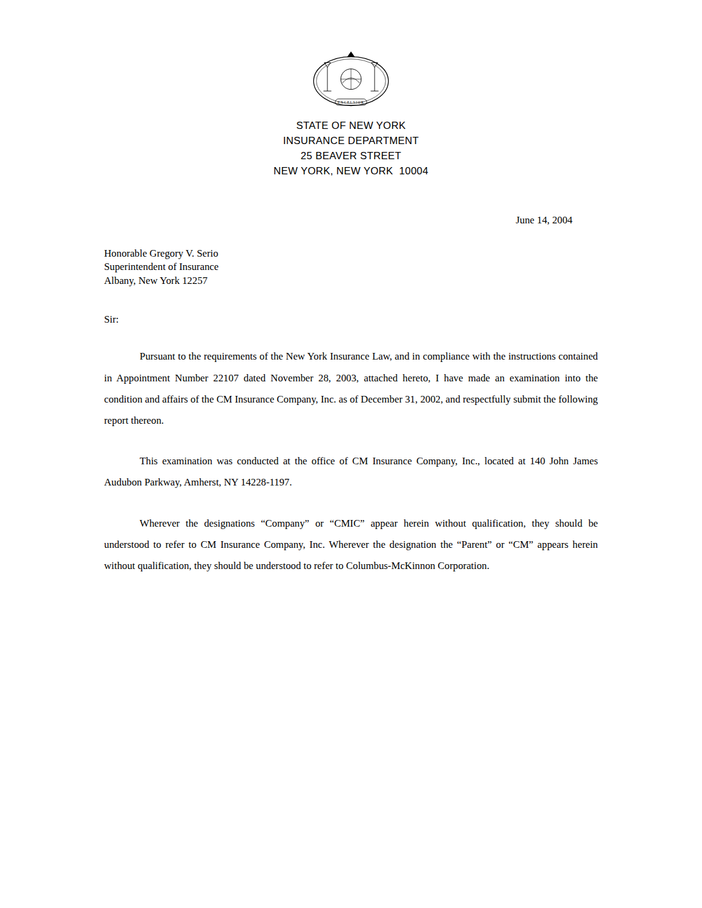STATE OF NEW YORK
INSURANCE DEPARTMENT
25 BEAVER STREET
NEW YORK, NEW YORK 10004
June 14, 2004
Honorable Gregory V. Serio
Superintendent of Insurance
Albany, New York 12257
Sir:
Pursuant to the requirements of the New York Insurance Law, and in compliance with the instructions contained in Appointment Number 22107 dated November 28, 2003, attached hereto, I have made an examination into the condition and affairs of the CM Insurance Company, Inc. as of December 31, 2002, and respectfully submit the following report thereon.
This examination was conducted at the office of CM Insurance Company, Inc., located at 140 John James Audubon Parkway, Amherst, NY 14228-1197.
Wherever the designations “Company” or “CMIC” appear herein without qualification, they should be understood to refer to CM Insurance Company, Inc. Wherever the designation the “Parent” or “CM” appears herein without qualification, they should be understood to refer to Columbus-McKinnon Corporation.